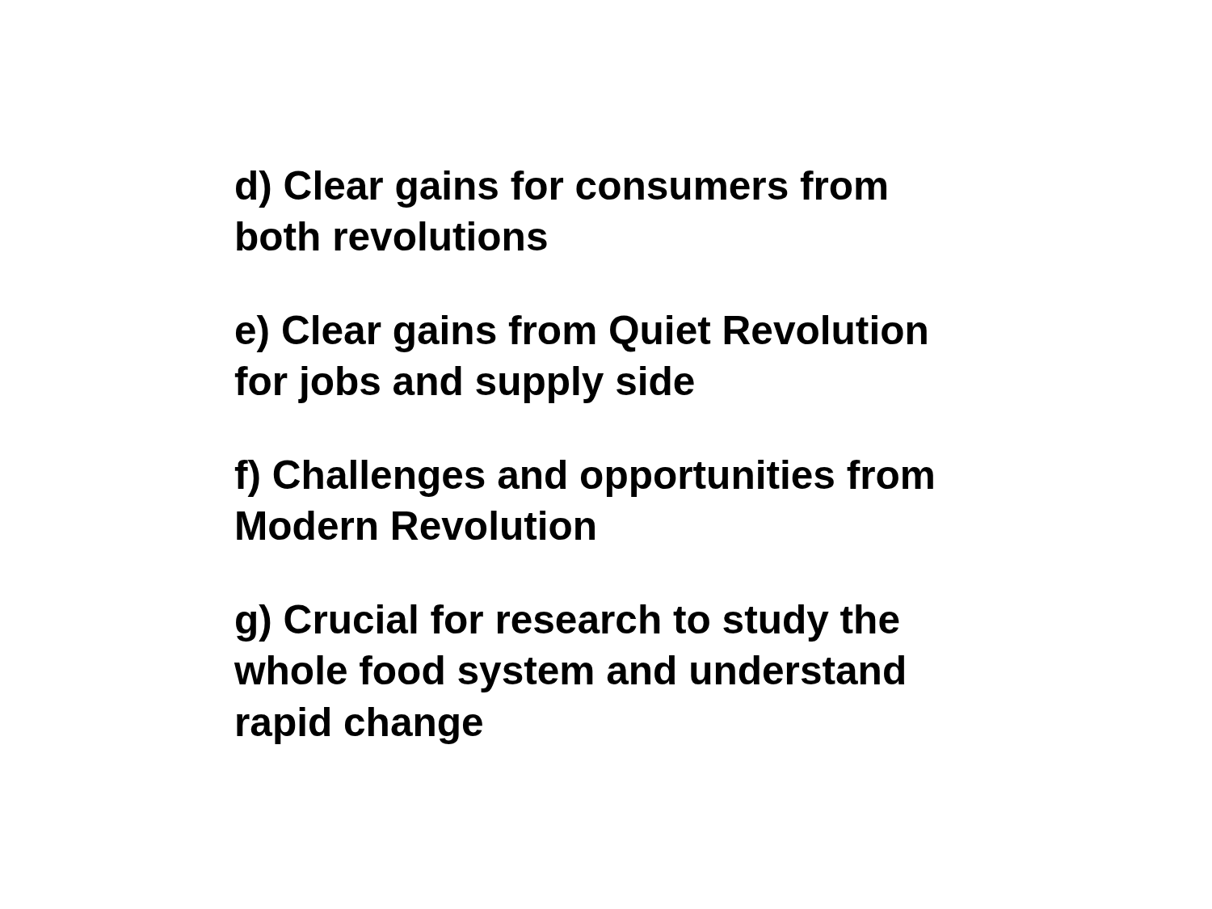d) Clear gains for consumers from both revolutions
e) Clear gains from Quiet Revolution for jobs and supply side
f) Challenges and opportunities from Modern Revolution
g) Crucial for research to study the whole food system and understand rapid change